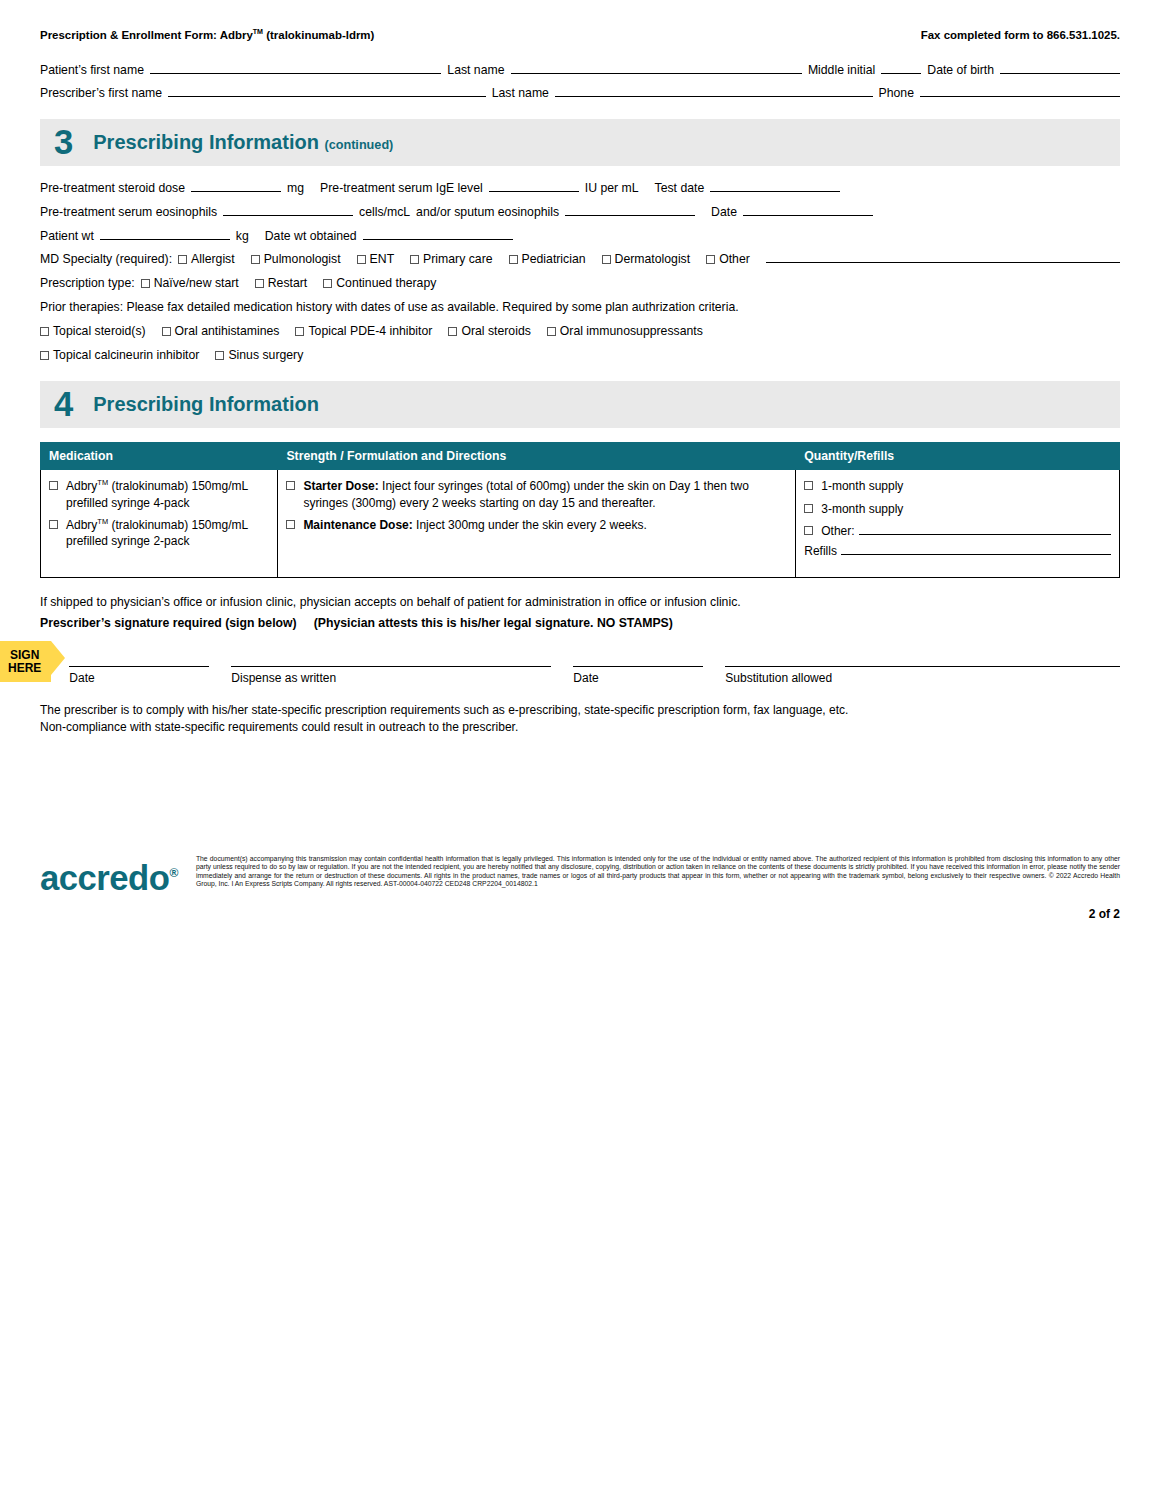Prescription & Enrollment Form: AdbryTM (tralokinumab-ldrm)
Fax completed form to 866.531.1025.
Patient’s first name Last name Middle initial Date of birth
Prescriber’s first name Last name Phone
3
Prescribing Information (continued)
Pre-treatment steroid dose mg Pre-treatment serum IgE level IU per mL Test date
Pre-treatment serum eosinophils cells/mcL and/or sputum eosinophils Date
Patient wt kg Date wt obtained
MD Specialty (required): Allergist Pulmonologist ENT Primary care Pediatrician Dermatologist Other
Prescription type: Naïve/new start Restart Continued therapy
Prior therapies: Please fax detailed medication history with dates of use as available. Required by some plan authrization criteria.
Topical steroid(s) Oral antihistamines Topical PDE-4 inhibitor Oral steroids Oral immunosuppressants
Topical calcineurin inhibitor Sinus surgery
4
Prescribing Information
| Medication | Strength / Formulation and Directions | Quantity/Refills |
| --- | --- | --- |
| Adbry TM (tralokinumab) 150mg/mL prefilled syringe 4-pack Adbry TM (tralokinumab) 150mg/mL prefilled syringe 2-pack | Starter Dose: Inject four syringes (total of 600mg) under the skin on Day 1 then two syringes (300mg) every 2 weeks starting on day 15 and thereafter. Maintenance Dose: Inject 300mg under the skin every 2 weeks. | 1-month supply 3-month supply Other: Refills |
If shipped to physician’s office or infusion clinic, physician accepts on behalf of patient for administration in office or infusion clinic.
Prescriber’s signature required (sign below) (Physician attests this is his/her legal signature. NO STAMPS)
SIGN
HERE
Date
Dispense as written
Date
Substitution allowed
The prescriber is to comply with his/her state-specific prescription requirements such as e-prescribing, state-specific prescription form, fax language, etc.
Non-compliance with state-specific requirements could result in outreach to the prescriber.
accredo®
The document(s) accompanying this transmission may contain confidential health information that is legally privileged. This information is intended only for the use of the individual or entity named above. The authorized recipient of this information is prohibited from disclosing this information to any other party unless required to do so by law or regulation. If you are not the intended recipient, you are hereby notified that any disclosure, copying, distribution or action taken in reliance on the contents of these documents is strictly prohibited. If you have received this information in error, please notify the sender immediately and arrange for the return or destruction of these documents. All rights in the product names, trade names or logos of all third-party products that appear in this form, whether or not appearing with the trademark symbol, belong exclusively to their respective owners. © 2022 Accredo Health Group, Inc. I An Express Scripts Company. All rights reserved. AST-00004-040722 CED248 CRP2204_0014802.1
2 of 2